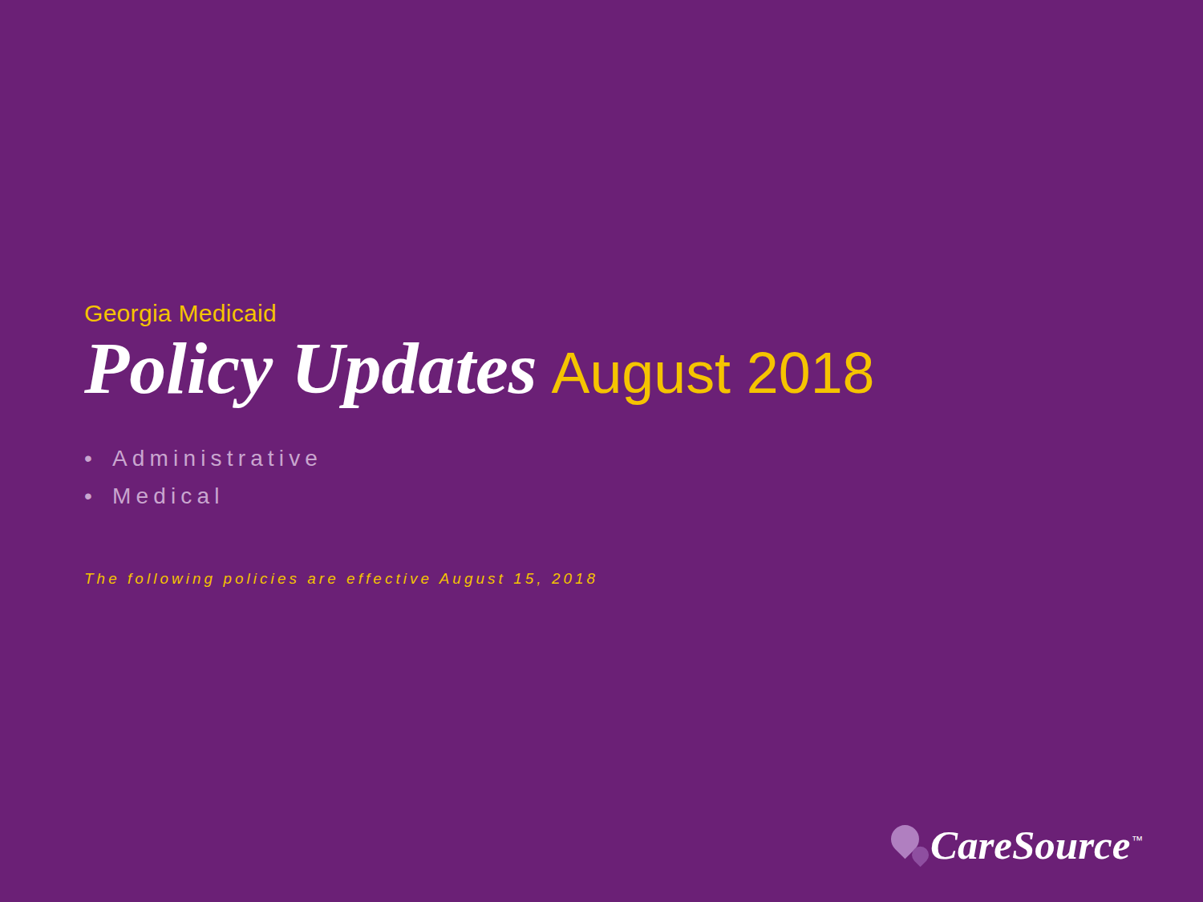Georgia Medicaid
Policy Updates August 2018
Administrative
Medical
The following policies are effective August 15, 2018
CareSource™